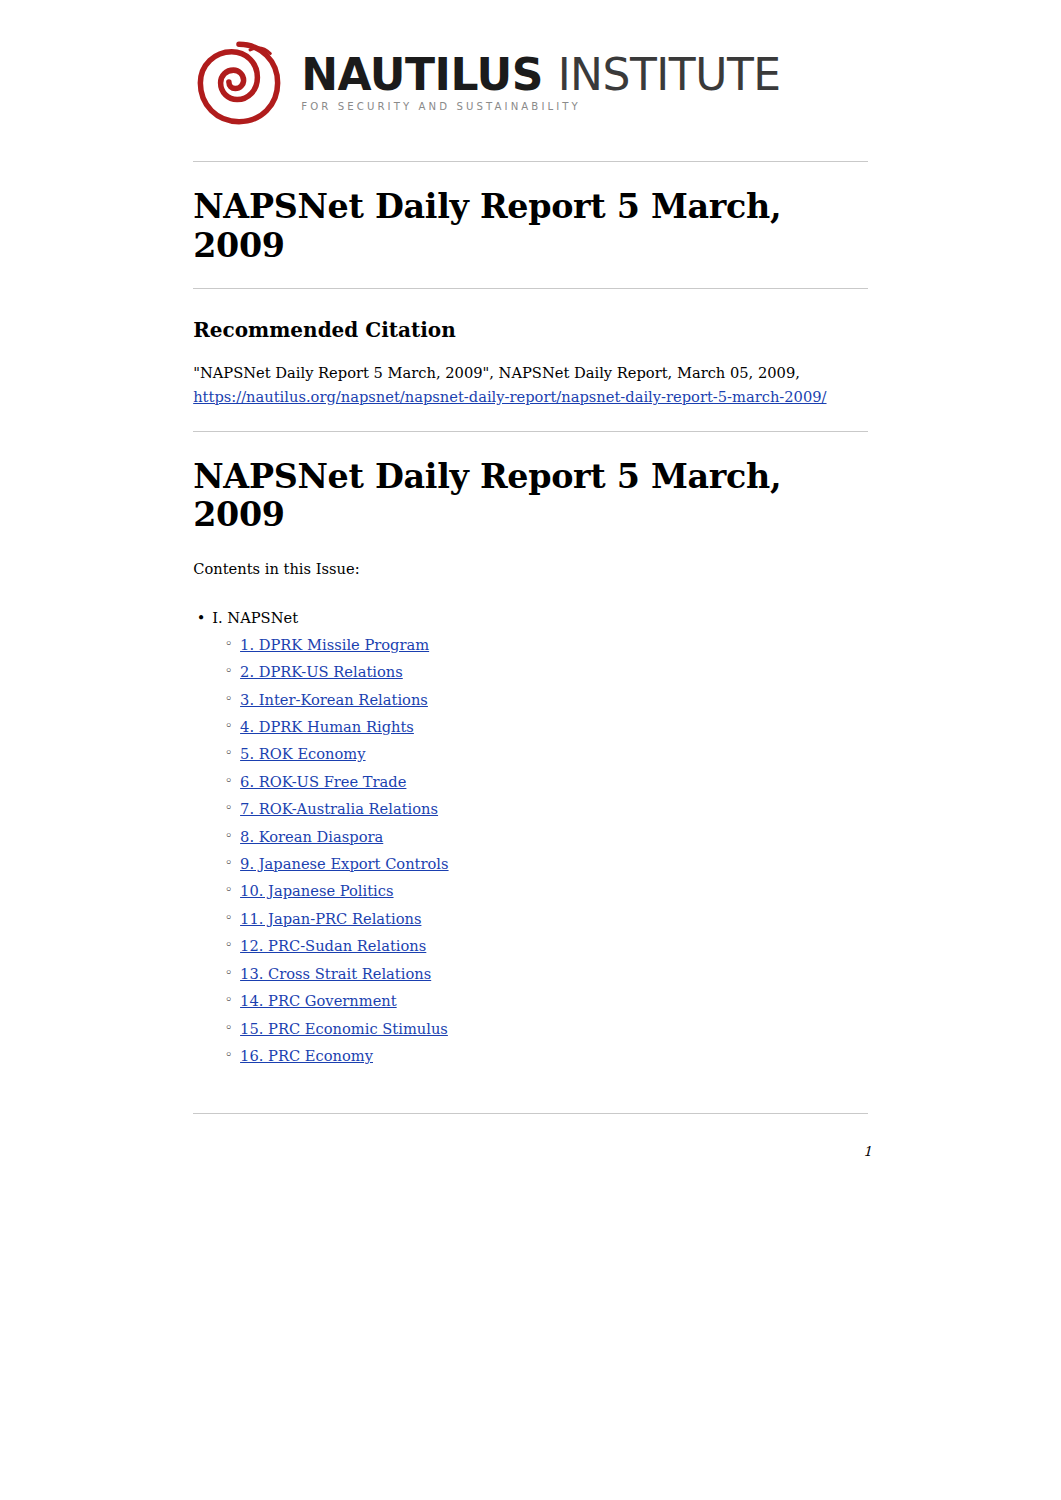NAUTILUS INSTITUTE
FOR SECURITY AND SUSTAINABILITY
NAPSNet Daily Report 5 March, 2009
Recommended Citation
"NAPSNet Daily Report 5 March, 2009", NAPSNet Daily Report, March 05, 2009,
https://nautilus.org/napsnet/napsnet-daily-report/napsnet-daily-report-5-march-2009/
NAPSNet Daily Report 5 March, 2009
Contents in this Issue:
I. NAPSNet
1. DPRK Missile Program
2. DPRK-US Relations
3. Inter-Korean Relations
4. DPRK Human Rights
5. ROK Economy
6. ROK-US Free Trade
7. ROK-Australia Relations
8. Korean Diaspora
9. Japanese Export Controls
10. Japanese Politics
11. Japan-PRC Relations
12. PRC-Sudan Relations
13. Cross Strait Relations
14. PRC Government
15. PRC Economic Stimulus
16. PRC Economy
1